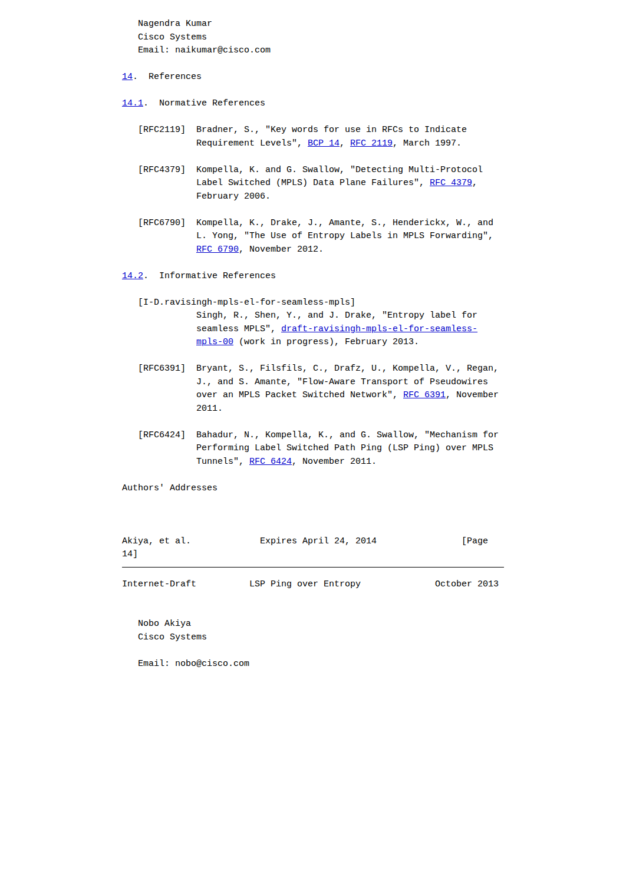Nagendra Kumar
   Cisco Systems
   Email: naikumar@cisco.com

14.  References

14.1.  Normative References

   [RFC2119]  Bradner, S., "Key words for use in RFCs to Indicate
              Requirement Levels", BCP 14, RFC 2119, March 1997.

   [RFC4379]  Kompella, K. and G. Swallow, "Detecting Multi-Protocol
              Label Switched (MPLS) Data Plane Failures", RFC 4379,
              February 2006.

   [RFC6790]  Kompella, K., Drake, J., Amante, S., Henderickx, W., and
              L. Yong, "The Use of Entropy Labels in MPLS Forwarding",
              RFC 6790, November 2012.

14.2.  Informative References

   [I-D.ravisingh-mpls-el-for-seamless-mpls]
              Singh, R., Shen, Y., and J. Drake, "Entropy label for
              seamless MPLS", draft-ravisingh-mpls-el-for-seamless-
              mpls-00 (work in progress), February 2013.

   [RFC6391]  Bryant, S., Filsfils, C., Drafz, U., Kompella, V., Regan,
              J., and S. Amante, "Flow-Aware Transport of Pseudowires
              over an MPLS Packet Switched Network", RFC 6391, November
              2011.

   [RFC6424]  Bahadur, N., Kompella, K., and G. Swallow, "Mechanism for
              Performing Label Switched Path Ping (LSP Ping) over MPLS
              Tunnels", RFC 6424, November 2011.

Authors' Addresses



Akiya, et al.             Expires April 24, 2014                [Page 14]
Internet-Draft          LSP Ping over Entropy              October 2013


   Nobo Akiya
   Cisco Systems

   Email: nobo@cisco.com